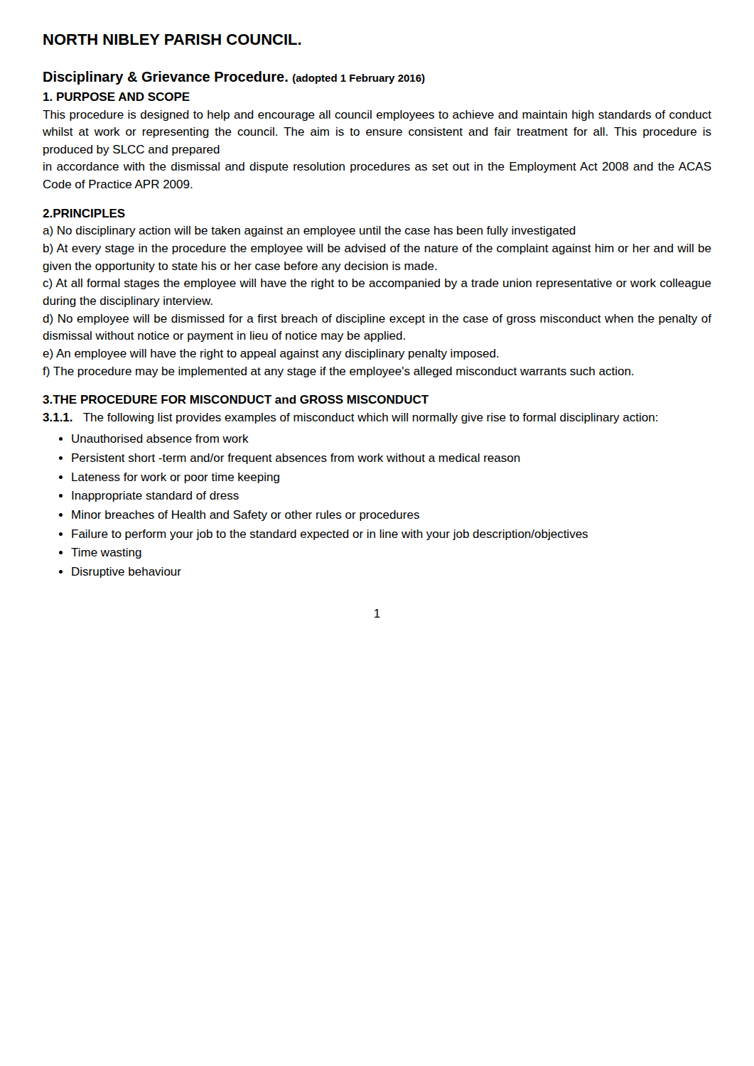NORTH NIBLEY PARISH COUNCIL.
Disciplinary & Grievance Procedure. (adopted 1 February 2016)
1. PURPOSE AND SCOPE
This procedure is designed to help and encourage all council employees to achieve and maintain high standards of conduct whilst at work or representing the council. The aim is to ensure consistent and fair treatment for all. This procedure is produced by SLCC and prepared
in accordance with the dismissal and dispute resolution procedures as set out in the Employment Act 2008 and the ACAS Code of Practice APR 2009.
2.PRINCIPLES
a) No disciplinary action will be taken against an employee until the case has been fully investigated
b) At every stage in the procedure the employee will be advised of the nature of the complaint against him or her and will be given the opportunity to state his or her case before any decision is made.
c) At all formal stages the employee will have the right to be accompanied by a trade union representative or work colleague during the disciplinary interview.
d) No employee will be dismissed for a first breach of discipline except in the case of gross misconduct when the penalty of dismissal without notice or payment in lieu of notice may be applied.
e) An employee will have the right to appeal against any disciplinary penalty imposed.
f) The procedure may be implemented at any stage if the employee's alleged misconduct warrants such action.
3.THE PROCEDURE FOR MISCONDUCT and GROSS MISCONDUCT
3.1.1. The following list provides examples of misconduct which will normally give rise to formal disciplinary action:
Unauthorised absence from work
Persistent short -term and/or frequent absences from work without a medical reason
Lateness for work or poor time keeping
Inappropriate standard of dress
Minor breaches of Health and Safety or other rules or procedures
Failure to perform your job to the standard expected or in line with your job description/objectives
Time wasting
Disruptive behaviour
1